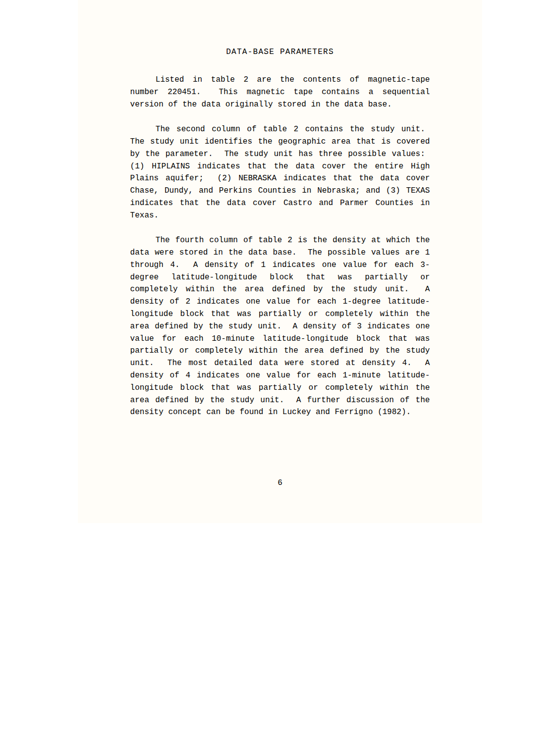DATA-BASE PARAMETERS
Listed in table 2 are the contents of magnetic-tape number 220451. This magnetic tape contains a sequential version of the data originally stored in the data base.
The second column of table 2 contains the study unit. The study unit identifies the geographic area that is covered by the parameter. The study unit has three possible values: (1) HIPLAINS indicates that the data cover the entire High Plains aquifer; (2) NEBRASKA indicates that the data cover Chase, Dundy, and Perkins Counties in Nebraska; and (3) TEXAS indicates that the data cover Castro and Parmer Counties in Texas.
The fourth column of table 2 is the density at which the data were stored in the data base. The possible values are 1 through 4. A density of 1 indicates one value for each 3-degree latitude-longitude block that was partially or completely within the area defined by the study unit. A density of 2 indicates one value for each 1-degree latitude-longitude block that was partially or completely within the area defined by the study unit. A density of 3 indicates one value for each 10-minute latitude-longitude block that was partially or completely within the area defined by the study unit. The most detailed data were stored at density 4. A density of 4 indicates one value for each 1-minute latitude-longitude block that was partially or completely within the area defined by the study unit. A further discussion of the density concept can be found in Luckey and Ferrigno (1982).
6